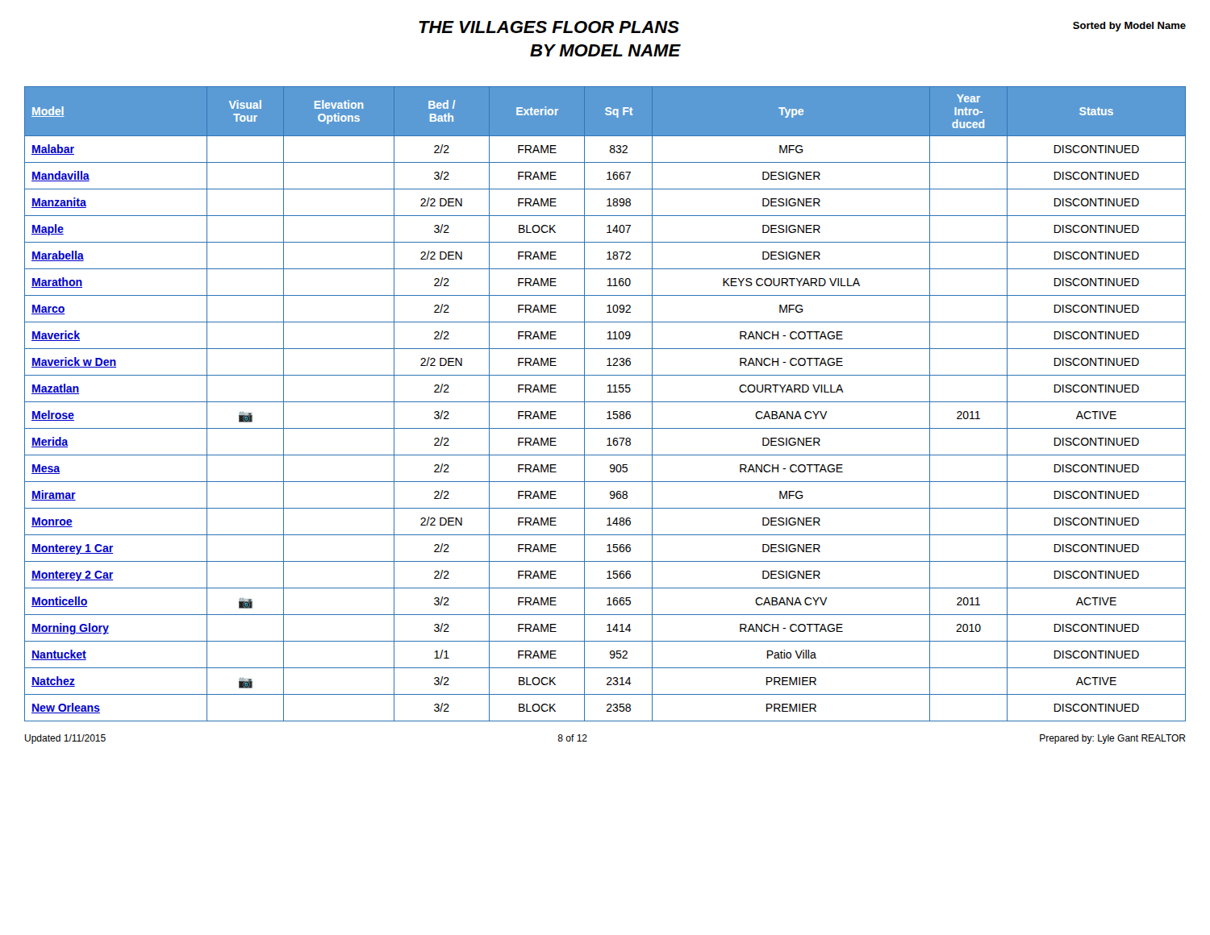Sorted by Model Name
THE VILLAGES FLOOR PLANS
BY MODEL NAME
| Model | Visual Tour | Elevation Options | Bed / Bath | Exterior | Sq Ft | Type | Year Intro- duced | Status |
| --- | --- | --- | --- | --- | --- | --- | --- | --- |
| Malabar | | | 2/2 | FRAME | 832 | MFG | | DISCONTINUED |
| Mandavilla | | | 3/2 | FRAME | 1667 | DESIGNER | | DISCONTINUED |
| Manzanita | | | 2/2 DEN | FRAME | 1898 | DESIGNER | | DISCONTINUED |
| Maple | | | 3/2 | BLOCK | 1407 | DESIGNER | | DISCONTINUED |
| Marabella | | | 2/2 DEN | FRAME | 1872 | DESIGNER | | DISCONTINUED |
| Marathon | | | 2/2 | FRAME | 1160 | KEYS COURTYARD VILLA | | DISCONTINUED |
| Marco | | | 2/2 | FRAME | 1092 | MFG | | DISCONTINUED |
| Maverick | | | 2/2 | FRAME | 1109 | RANCH - COTTAGE | | DISCONTINUED |
| Maverick w Den | | | 2/2 DEN | FRAME | 1236 | RANCH - COTTAGE | | DISCONTINUED |
| Mazatlan | | | 2/2 | FRAME | 1155 | COURTYARD VILLA | | DISCONTINUED |
| Melrose | 📷 | | 3/2 | FRAME | 1586 | CABANA CYV | 2011 | ACTIVE |
| Merida | | | 2/2 | FRAME | 1678 | DESIGNER | | DISCONTINUED |
| Mesa | | | 2/2 | FRAME | 905 | RANCH - COTTAGE | | DISCONTINUED |
| Miramar | | | 2/2 | FRAME | 968 | MFG | | DISCONTINUED |
| Monroe | | | 2/2 DEN | FRAME | 1486 | DESIGNER | | DISCONTINUED |
| Monterey 1 Car | | | 2/2 | FRAME | 1566 | DESIGNER | | DISCONTINUED |
| Monterey 2 Car | | | 2/2 | FRAME | 1566 | DESIGNER | | DISCONTINUED |
| Monticello | 📷 | | 3/2 | FRAME | 1665 | CABANA CYV | 2011 | ACTIVE |
| Morning Glory | | | 3/2 | FRAME | 1414 | RANCH - COTTAGE | 2010 | DISCONTINUED |
| Nantucket | | | 1/1 | FRAME | 952 | Patio Villa | | DISCONTINUED |
| Natchez | 📷 | | 3/2 | BLOCK | 2314 | PREMIER | | ACTIVE |
| New Orleans | | | 3/2 | BLOCK | 2358 | PREMIER | | DISCONTINUED |
Updated 1/11/2015
8 of 12
Prepared by: Lyle Gant REALTOR